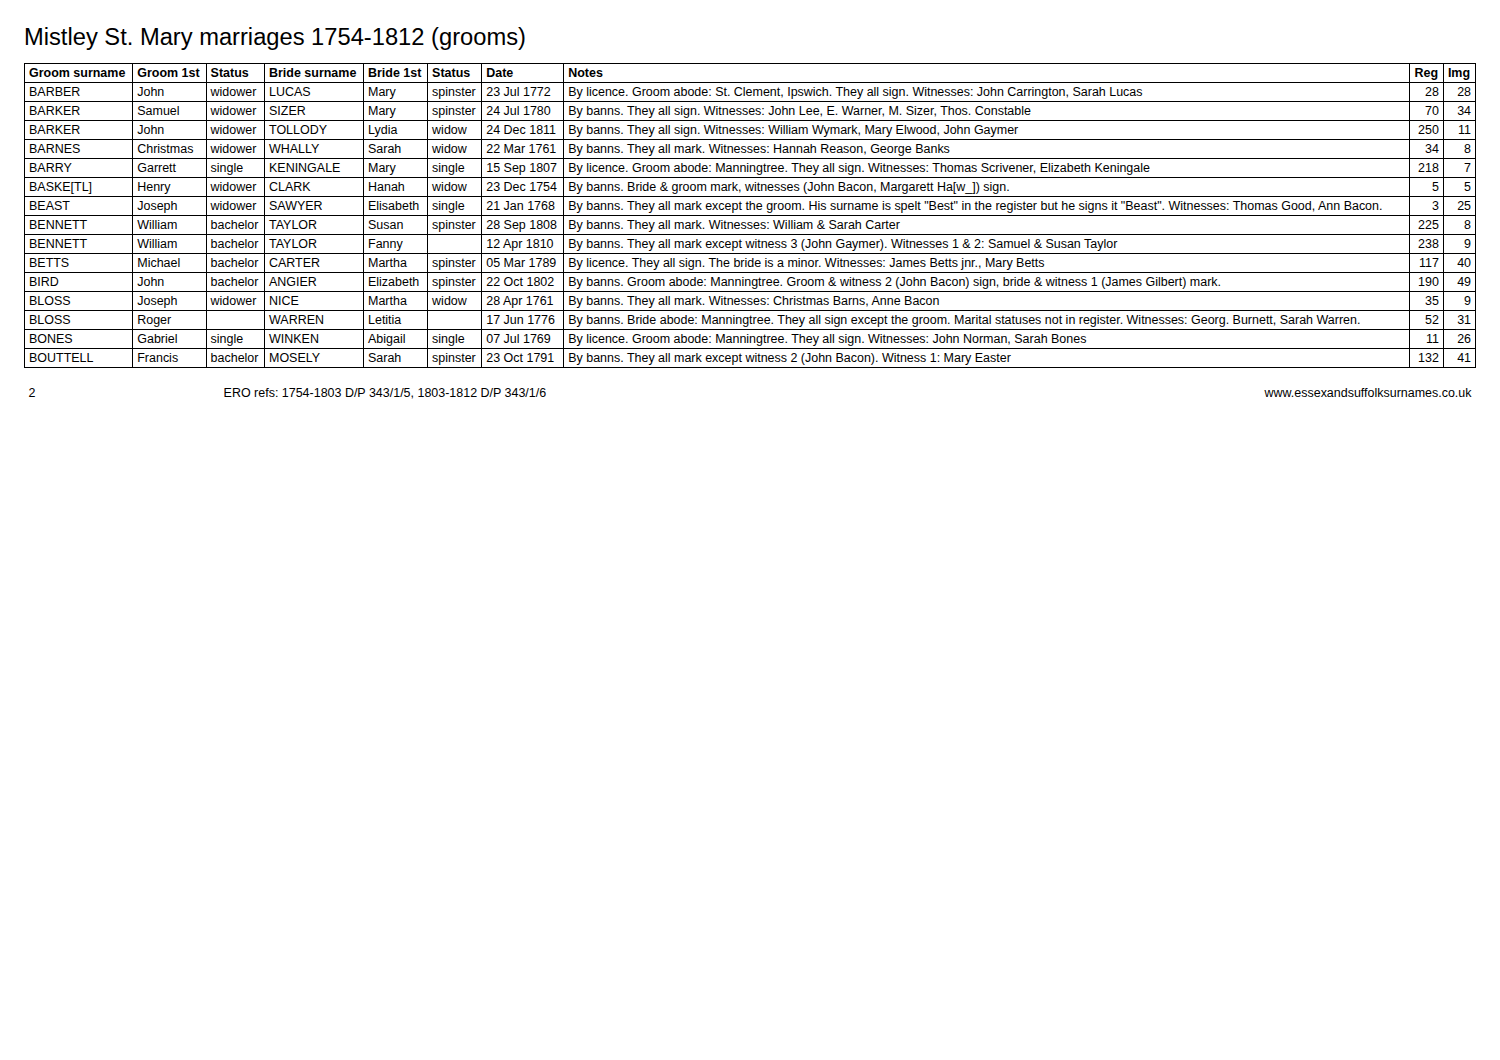Mistley St. Mary marriages 1754-1812 (grooms)
| Groom surname | Groom 1st | Status | Bride surname | Bride 1st | Status | Date | Notes | Reg | Img |
| --- | --- | --- | --- | --- | --- | --- | --- | --- | --- |
| BARBER | John | widower | LUCAS | Mary | spinster | 23 Jul 1772 | By licence. Groom abode: St. Clement, Ipswich. They all sign. Witnesses: John Carrington, Sarah Lucas | 28 | 28 |
| BARKER | Samuel | widower | SIZER | Mary | spinster | 24 Jul 1780 | By banns. They all sign. Witnesses: John Lee, E. Warner, M. Sizer, Thos. Constable | 70 | 34 |
| BARKER | John | widower | TOLLODY | Lydia | widow | 24 Dec 1811 | By banns. They all sign. Witnesses: William Wymark, Mary Elwood, John Gaymer | 250 | 11 |
| BARNES | Christmas | widower | WHALLY | Sarah | widow | 22 Mar 1761 | By banns. They all mark. Witnesses: Hannah Reason, George Banks | 34 | 8 |
| BARRY | Garrett | single | KENINGALE | Mary | single | 15 Sep 1807 | By licence. Groom abode: Manningtree. They all sign. Witnesses: Thomas Scrivener, Elizabeth Keningale | 218 | 7 |
| BASKE[TL] | Henry | widower | CLARK | Hanah | widow | 23 Dec 1754 | By banns. Bride & groom mark, witnesses (John Bacon, Margarett Ha[w_]) sign. | 5 | 5 |
| BEAST | Joseph | widower | SAWYER | Elisabeth | single | 21 Jan 1768 | By banns. They all mark except the groom. His surname is spelt "Best" in the register but he signs it "Beast". Witnesses: Thomas Good, Ann Bacon. | 3 | 25 |
| BENNETT | William | bachelor | TAYLOR | Susan | spinster | 28 Sep 1808 | By banns. They all mark. Witnesses: William & Sarah Carter | 225 | 8 |
| BENNETT | William | bachelor | TAYLOR | Fanny | | 12 Apr 1810 | By banns. They all mark except witness 3 (John Gaymer). Witnesses 1 & 2: Samuel & Susan Taylor | 238 | 9 |
| BETTS | Michael | bachelor | CARTER | Martha | spinster | 05 Mar 1789 | By licence. They all sign. The bride is a minor. Witnesses: James Betts jnr., Mary Betts | 117 | 40 |
| BIRD | John | bachelor | ANGIER | Elizabeth | spinster | 22 Oct 1802 | By banns. Groom abode: Manningtree. Groom & witness 2 (John Bacon) sign, bride & witness 1 (James Gilbert) mark. | 190 | 49 |
| BLOSS | Joseph | widower | NICE | Martha | widow | 28 Apr 1761 | By banns. They all mark. Witnesses: Christmas Barns, Anne Bacon | 35 | 9 |
| BLOSS | Roger | | WARREN | Letitia | | 17 Jun 1776 | By banns. Bride abode: Manningtree. They all sign except the groom. Marital statuses not in register. Witnesses: Georg. Burnett, Sarah Warren. | 52 | 31 |
| BONES | Gabriel | single | WINKEN | Abigail | single | 07 Jul 1769 | By licence. Groom abode: Manningtree. They all sign. Witnesses: John Norman, Sarah Bones | 11 | 26 |
| BOUTTELL | Francis | bachelor | MOSELY | Sarah | spinster | 23 Oct 1791 | By banns. They all mark except witness 2 (John Bacon). Witness 1: Mary Easter | 132 | 41 |
| 2 | ERO refs: 1754-1803 D/P 343/1/5, 1803-1812 D/P 343/1/6 | www.essexandsuffolksurnames.co.uk |